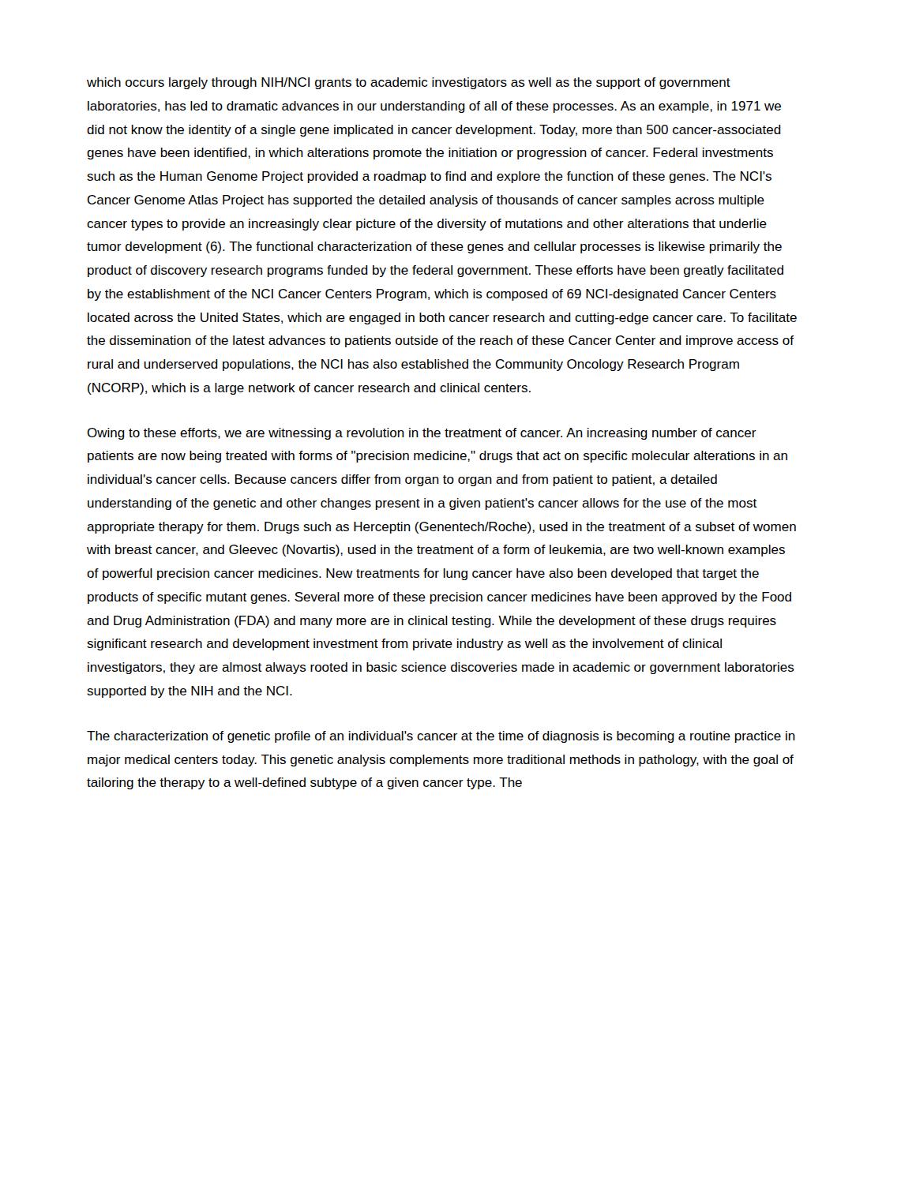which occurs largely through NIH/NCI grants to academic investigators as well as the support of government laboratories, has led to dramatic advances in our understanding of all of these processes. As an example, in 1971 we did not know the identity of a single gene implicated in cancer development. Today, more than 500 cancer-associated genes have been identified, in which alterations promote the initiation or progression of cancer. Federal investments such as the Human Genome Project provided a roadmap to find and explore the function of these genes. The NCI's Cancer Genome Atlas Project has supported the detailed analysis of thousands of cancer samples across multiple cancer types to provide an increasingly clear picture of the diversity of mutations and other alterations that underlie tumor development (6). The functional characterization of these genes and cellular processes is likewise primarily the product of discovery research programs funded by the federal government. These efforts have been greatly facilitated by the establishment of the NCI Cancer Centers Program, which is composed of 69 NCI-designated Cancer Centers located across the United States, which are engaged in both cancer research and cutting-edge cancer care. To facilitate the dissemination of the latest advances to patients outside of the reach of these Cancer Center and improve access of rural and underserved populations, the NCI has also established the Community Oncology Research Program (NCORP), which is a large network of cancer research and clinical centers.
Owing to these efforts, we are witnessing a revolution in the treatment of cancer. An increasing number of cancer patients are now being treated with forms of "precision medicine," drugs that act on specific molecular alterations in an individual's cancer cells. Because cancers differ from organ to organ and from patient to patient, a detailed understanding of the genetic and other changes present in a given patient's cancer allows for the use of the most appropriate therapy for them. Drugs such as Herceptin (Genentech/Roche), used in the treatment of a subset of women with breast cancer, and Gleevec (Novartis), used in the treatment of a form of leukemia, are two well-known examples of powerful precision cancer medicines. New treatments for lung cancer have also been developed that target the products of specific mutant genes. Several more of these precision cancer medicines have been approved by the Food and Drug Administration (FDA) and many more are in clinical testing. While the development of these drugs requires significant research and development investment from private industry as well as the involvement of clinical investigators, they are almost always rooted in basic science discoveries made in academic or government laboratories supported by the NIH and the NCI.
The characterization of genetic profile of an individual's cancer at the time of diagnosis is becoming a routine practice in major medical centers today. This genetic analysis complements more traditional methods in pathology, with the goal of tailoring the therapy to a well-defined subtype of a given cancer type. The